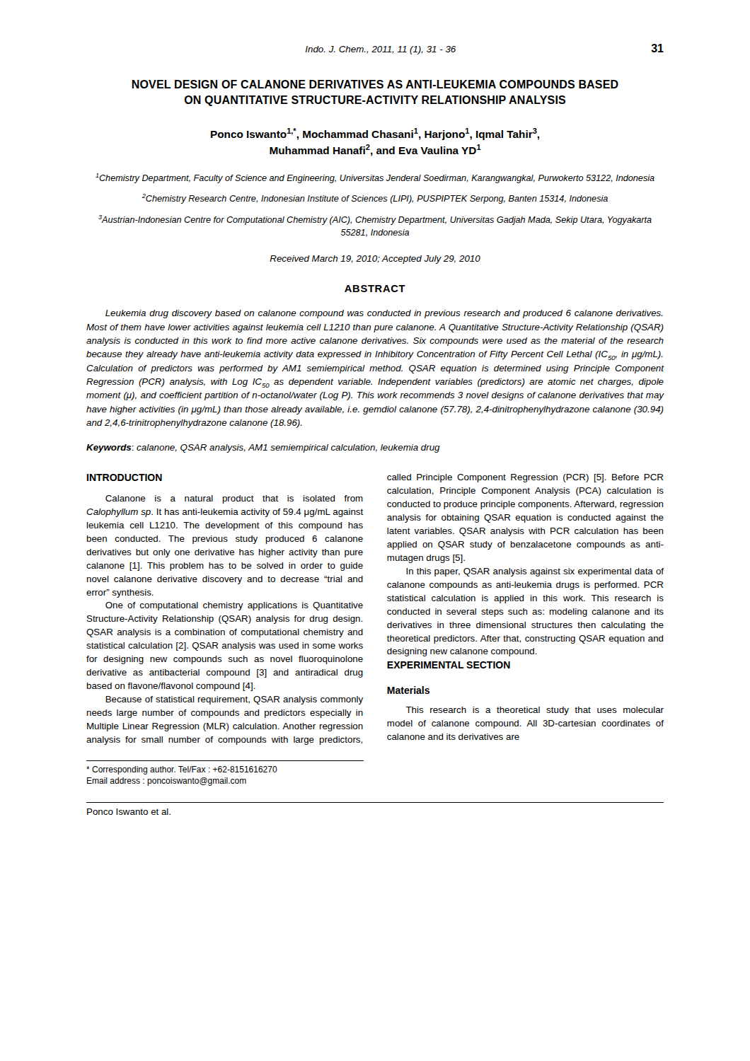Indo. J. Chem., 2011, 11 (1), 31 - 36 31
Novel Design of Calanone Derivatives as Anti-Leukemia Compounds Based
on Quantitative Structure-Activity Relationship Analysis
Ponco Iswanto1,*, Mochammad Chasani1, Harjono1, Iqmal Tahir3,
Muhammad Hanafi2, and Eva Vaulina YD1
1Chemistry Department, Faculty of Science and Engineering, Universitas Jenderal Soedirman, Karangwangkal, Purwokerto 53122, Indonesia
2Chemistry Research Centre, Indonesian Institute of Sciences (LIPI), PUSPIPTEK Serpong, Banten 15314, Indonesia
3Austrian-Indonesian Centre for Computational Chemistry (AIC), Chemistry Department, Universitas Gadjah Mada, Sekip Utara, Yogyakarta 55281, Indonesia
Received March 19, 2010; Accepted July 29, 2010
ABSTRACT
Leukemia drug discovery based on calanone compound was conducted in previous research and produced 6 calanone derivatives. Most of them have lower activities against leukemia cell L1210 than pure calanone. A Quantitative Structure-Activity Relationship (QSAR) analysis is conducted in this work to find more active calanone derivatives. Six compounds were used as the material of the research because they already have anti-leukemia activity data expressed in Inhibitory Concentration of Fifty Percent Cell Lethal (IC50, in μg/mL). Calculation of predictors was performed by AM1 semiempirical method. QSAR equation is determined using Principle Component Regression (PCR) analysis, with Log IC50 as dependent variable. Independent variables (predictors) are atomic net charges, dipole moment (μ), and coefficient partition of n-octanol/water (Log P). This work recommends 3 novel designs of calanone derivatives that may have higher activities (in μg/mL) than those already available, i.e. gemdiol calanone (57.78), 2,4-dinitrophenylhydrazone calanone (30.94) and 2,4,6-trinitrophenylhydrazone calanone (18.96).
Keywords: calanone, QSAR analysis, AM1 semiempirical calculation, leukemia drug
Introduction
Calanone is a natural product that is isolated from Calophyllum sp. It has anti-leukemia activity of 59.4 μg/mL against leukemia cell L1210. The development of this compound has been conducted. The previous study produced 6 calanone derivatives but only one derivative has higher activity than pure calanone [1]. This problem has to be solved in order to guide novel calanone derivative discovery and to decrease “trial and error” synthesis.
One of computational chemistry applications is Quantitative Structure-Activity Relationship (QSAR) analysis for drug design. QSAR analysis is a combination of computational chemistry and statistical calculation [2]. QSAR analysis was used in some works for designing new compounds such as novel fluoroquinolone derivative as antibacterial compound [3] and antiradical drug based on flavone/flavonol compound [4].
Because of statistical requirement, QSAR analysis commonly needs large number of compounds and predictors especially in Multiple Linear Regression (MLR) calculation. Another regression analysis for small number of compounds with large predictors, called Principle Component Regression (PCR) [5]. Before PCR calculation, Principle Component Analysis (PCA) calculation is conducted to produce principle components. Afterward, regression analysis for obtaining QSAR equation is conducted against the latent variables. QSAR analysis with PCR calculation has been applied on QSAR study of benzalacetone compounds as anti-mutagen drugs [5].
In this paper, QSAR analysis against six experimental data of calanone compounds as anti-leukemia drugs is performed. PCR statistical calculation is applied in this work. This research is conducted in several steps such as: modeling calanone and its derivatives in three dimensional structures then calculating the theoretical predictors. After that, constructing QSAR equation and designing new calanone compound.
Experimental Section
Materials
This research is a theoretical study that uses molecular model of calanone compound. All 3D-cartesian coordinates of calanone and its derivatives are
* Corresponding author. Tel/Fax : +62-8151616270
Email address : poncoiswanto@gmail.com
Ponco Iswanto et al.